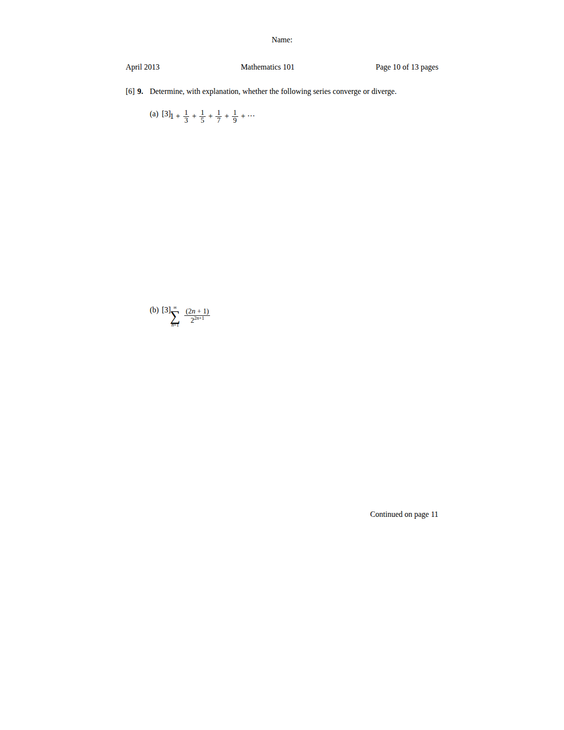Name:
April 2013
Mathematics 101
Page 10 of 13 pages
[6] 9.
Determine, with explanation, whether the following series converge or diverge.
(a) [3] 1 + 13 + 15 + 17 + 19 + ···
(b) [3] ∞ ∑ n=1 (2n + 1) 22n+1
Continued on page 11